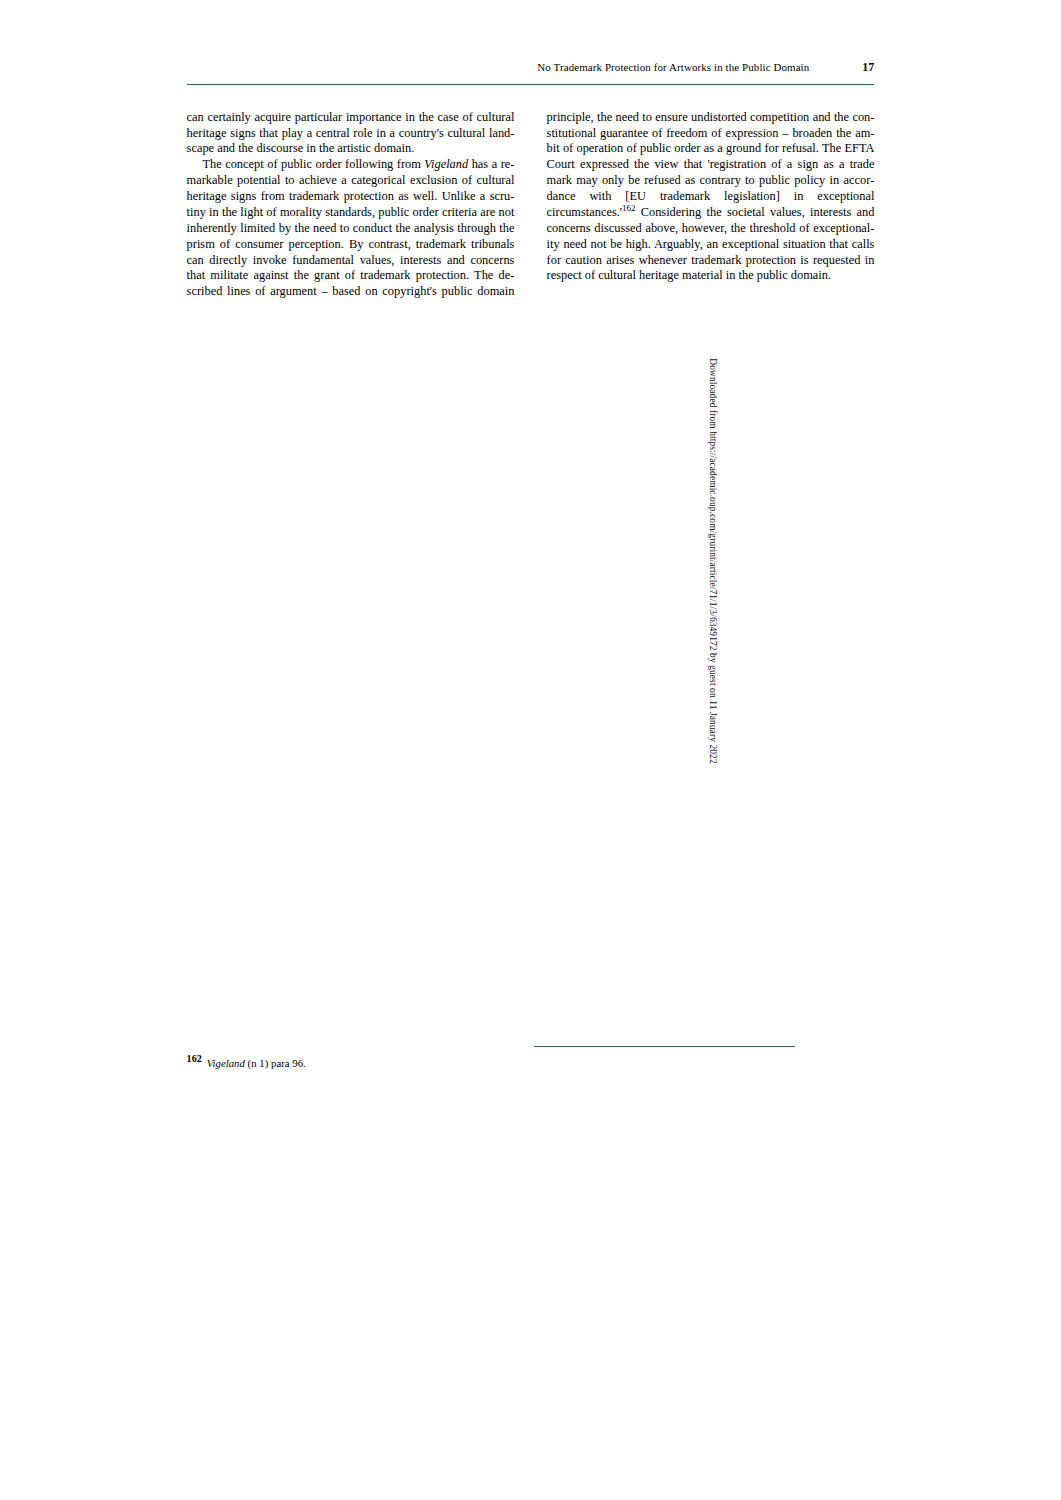No Trademark Protection for Artworks in the Public Domain 17
can certainly acquire particular importance in the case of cultural heritage signs that play a central role in a country's cultural landscape and the discourse in the artistic domain.
The concept of public order following from Vigeland has a remarkable potential to achieve a categorical exclusion of cultural heritage signs from trademark protection as well. Unlike a scrutiny in the light of morality standards, public order criteria are not inherently limited by the need to conduct the analysis through the prism of consumer perception. By contrast, trademark tribunals can directly invoke fundamental values, interests and concerns that militate against the grant of trademark protection. The described lines of argument – based on copyright's public domain principle, the need to ensure undistorted competition and the constitutional guarantee of freedom of expression – broaden the ambit of operation of public order as a ground for refusal. The EFTA Court expressed the view that 'registration of a sign as a trade mark may only be refused as contrary to public policy in accordance with [EU trademark legislation] in exceptional circumstances.'162 Considering the societal values, interests and concerns discussed above, however, the threshold of exceptionality need not be high. Arguably, an exceptional situation that calls for caution arises whenever trademark protection is requested in respect of cultural heritage material in the public domain.
162 Vigeland (n 1) para 96.
Downloaded from https://academic.oup.com/grurint/article/71/1/3/6349172 by guest on 11 January 2022